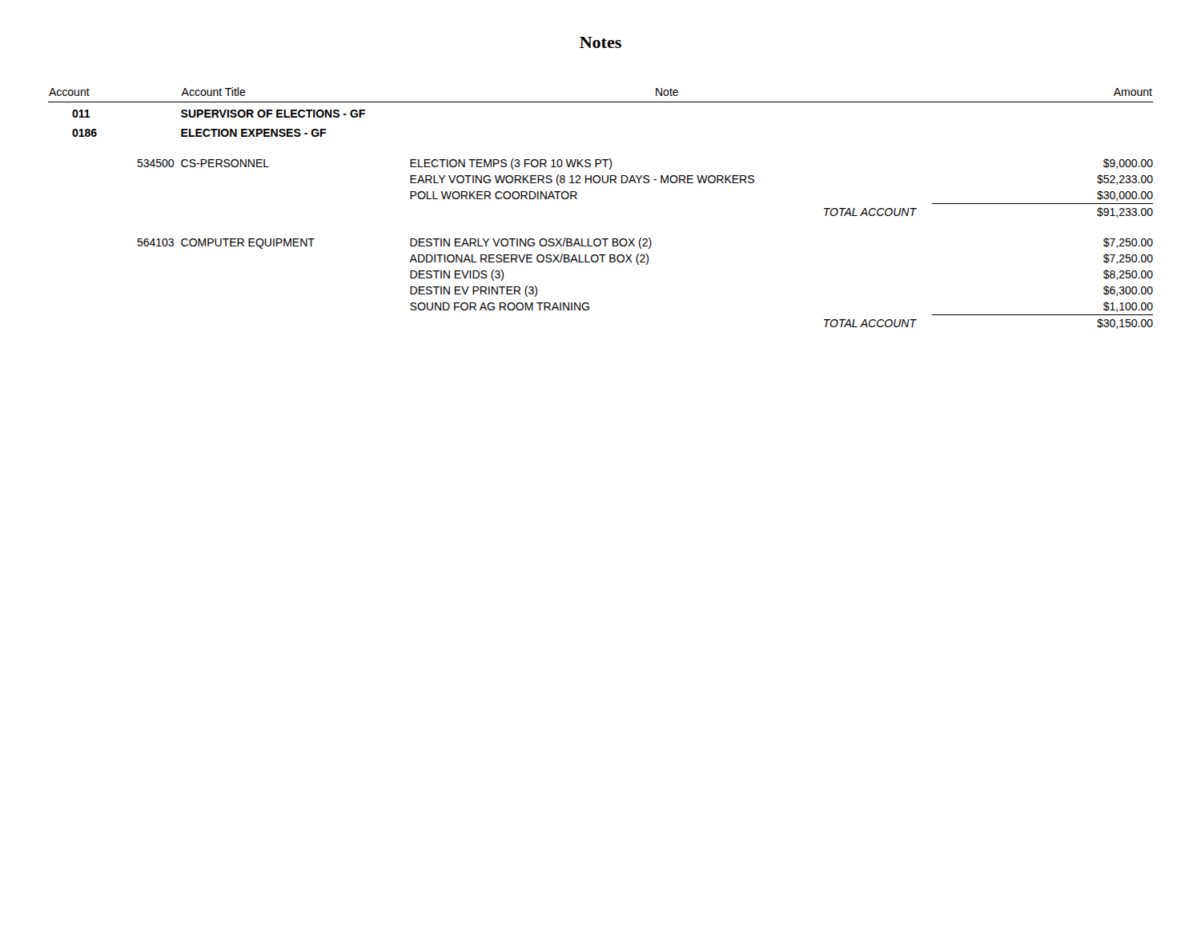Notes
| Account | Account Title | Note | Amount |
| --- | --- | --- | --- |
| 011 | SUPERVISOR OF ELECTIONS - GF |
| 0186 | ELECTION EXPENSES - GF |
| 534500 | CS-PERSONNEL | ELECTION TEMPS (3 FOR 10 WKS PT) | $9,000.00 |
| | | EARLY VOTING WORKERS (8 12 HOUR DAYS - MORE WORKERS | $52,233.00 |
| | | POLL WORKER COORDINATOR | $30,000.00 |
| | | TOTAL ACCOUNT | $91,233.00 |
| 564103 | COMPUTER EQUIPMENT | DESTIN EARLY VOTING OSX/BALLOT BOX (2) | $7,250.00 |
| | | ADDITIONAL RESERVE OSX/BALLOT BOX (2) | $7,250.00 |
| | | DESTIN EVIDS (3) | $8,250.00 |
| | | DESTIN EV PRINTER (3) | $6,300.00 |
| | | SOUND FOR AG ROOM TRAINING | $1,100.00 |
| | | TOTAL ACCOUNT | $30,150.00 |